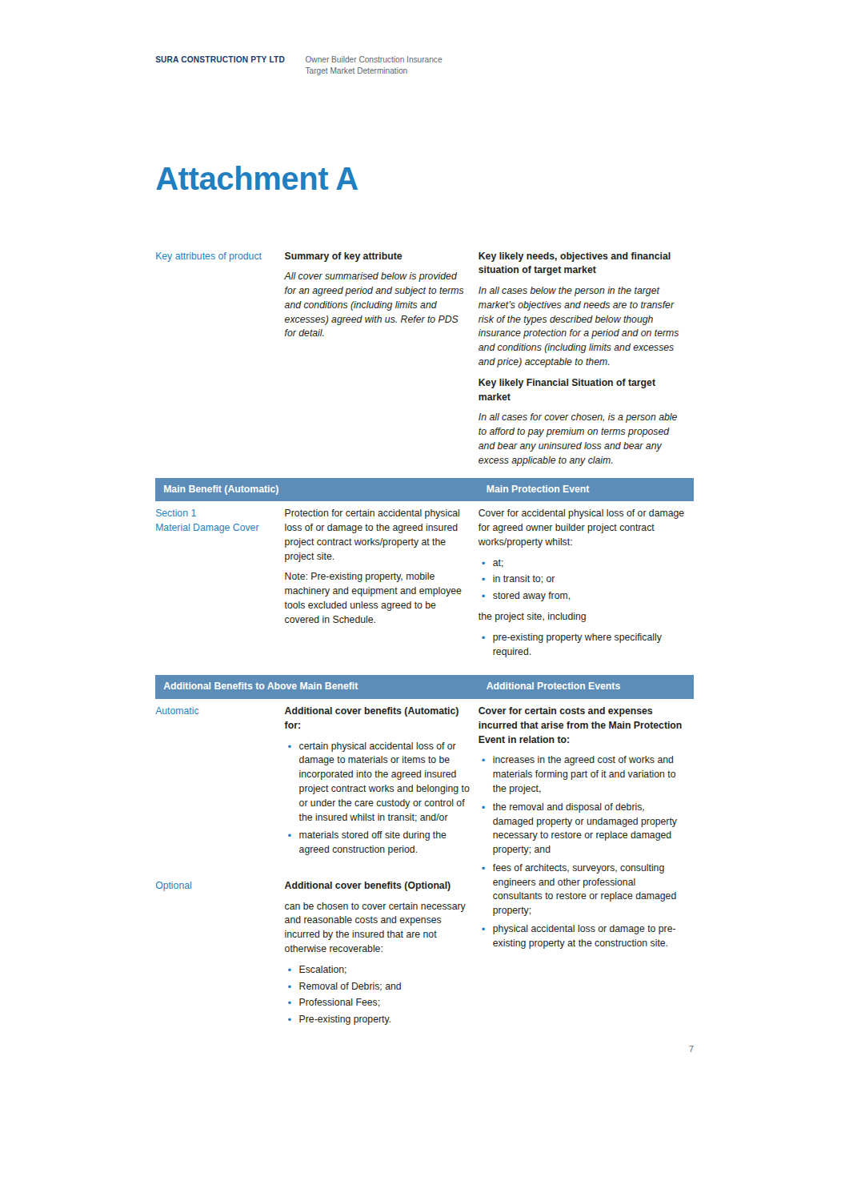SURA CONSTRUCTION PTY LTD Owner Builder Construction Insurance Target Market Determination
Attachment A
| Key attributes of product | Summary of key attribute All cover summarised below is provided for an agreed period and subject to terms and conditions (including limits and excesses) agreed with us. Refer to PDS for detail. | Key likely needs, objectives and financial situation of target market In all cases below the person in the target market’s objectives and needs are to transfer risk of the types described below though insurance protection for a period and on terms and conditions (including limits and excesses and price) acceptable to them. Key likely Financial Situation of target market In all cases for cover chosen, is a person able to afford to pay premium on terms proposed and bear any uninsured loss and bear any excess applicable to any claim. |
| Main Benefit (Automatic) | Main Protection Event |
| Section 1 Material Damage Cover | Protection for certain accidental physical loss of or damage to the agreed insured project contract works/property at the project site. Note: Pre-existing property, mobile machinery and equipment and employee tools excluded unless agreed to be covered in Schedule. | Cover for accidental physical loss of or damage for agreed owner builder project contract works/property whilst: at; in transit to; or stored away from, the project site, including pre-existing property where specifically required. |
| Additional Benefits to Above Main Benefit | Additional Protection Events |
| Automatic | Additional cover benefits (Automatic) for: certain physical accidental loss of or damage to materials or items to be incorporated into the agreed insured project contract works and belonging to or under the care custody or control of the insured whilst in transit; and/or materials stored off site during the agreed construction period. | Cover for certain costs and expenses incurred that arise from the Main Protection Event in relation to: increases in the agreed cost of works and materials forming part of it and variation to the project, the removal and disposal of debris, damaged property or undamaged property necessary to restore or replace damaged property; and fees of architects, surveyors, consulting engineers and other professional consultants to restore or replace damaged property; physical accidental loss or damage to pre-existing property at the construction site. |
| Optional | Additional cover benefits (Optional) can be chosen to cover certain necessary and reasonable costs and expenses incurred by the insured that are not otherwise recoverable: Escalation; Removal of Debris; and Professional Fees; Pre-existing property. |
7